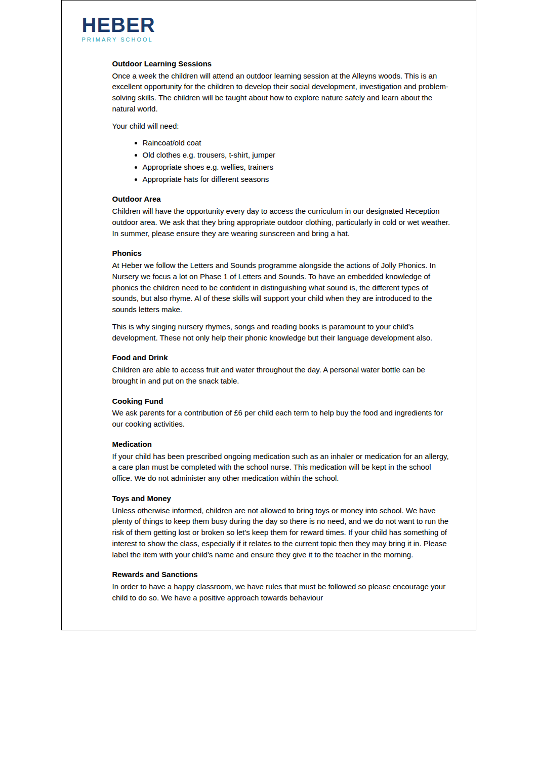HEBER
PRIMARY SCHOOL
Outdoor Learning Sessions
Once a week the children will attend an outdoor learning session at the Alleyns woods. This is an excellent opportunity for the children to develop their social development, investigation and problem-solving skills. The children will be taught about how to explore nature safely and learn about the natural world.
Your child will need:
Raincoat/old coat
Old clothes e.g. trousers, t-shirt, jumper
Appropriate shoes e.g. wellies, trainers
Appropriate hats for different seasons
Outdoor Area
Children will have the opportunity every day to access the curriculum in our designated Reception outdoor area. We ask that they bring appropriate outdoor clothing, particularly in cold or wet weather. In summer, please ensure they are wearing sunscreen and bring a hat.
Phonics
At Heber we follow the Letters and Sounds programme alongside the actions of Jolly Phonics. In Nursery we focus a lot on Phase 1 of Letters and Sounds. To have an embedded knowledge of phonics the children need to be confident in distinguishing what sound is, the different types of sounds, but also rhyme. Al of these skills will support your child when they are introduced to the sounds letters make.
This is why singing nursery rhymes, songs and reading books is paramount to your child's development. These not only help their phonic knowledge but their language development also.
Food and Drink
Children are able to access fruit and water throughout the day. A personal water bottle can be brought in and put on the snack table.
Cooking Fund
We ask parents for a contribution of £6 per child each term to help buy the food and ingredients for our cooking activities.
Medication
If your child has been prescribed ongoing medication such as an inhaler or medication for an allergy, a care plan must be completed with the school nurse. This medication will be kept in the school office. We do not administer any other medication within the school.
Toys and Money
Unless otherwise informed, children are not allowed to bring toys or money into school. We have plenty of things to keep them busy during the day so there is no need, and we do not want to run the risk of them getting lost or broken so let's keep them for reward times. If your child has something of interest to show the class, especially if it relates to the current topic then they may bring it in. Please label the item with your child's name and ensure they give it to the teacher in the morning.
Rewards and Sanctions
In order to have a happy classroom, we have rules that must be followed so please encourage your child to do so. We have a positive approach towards behaviour